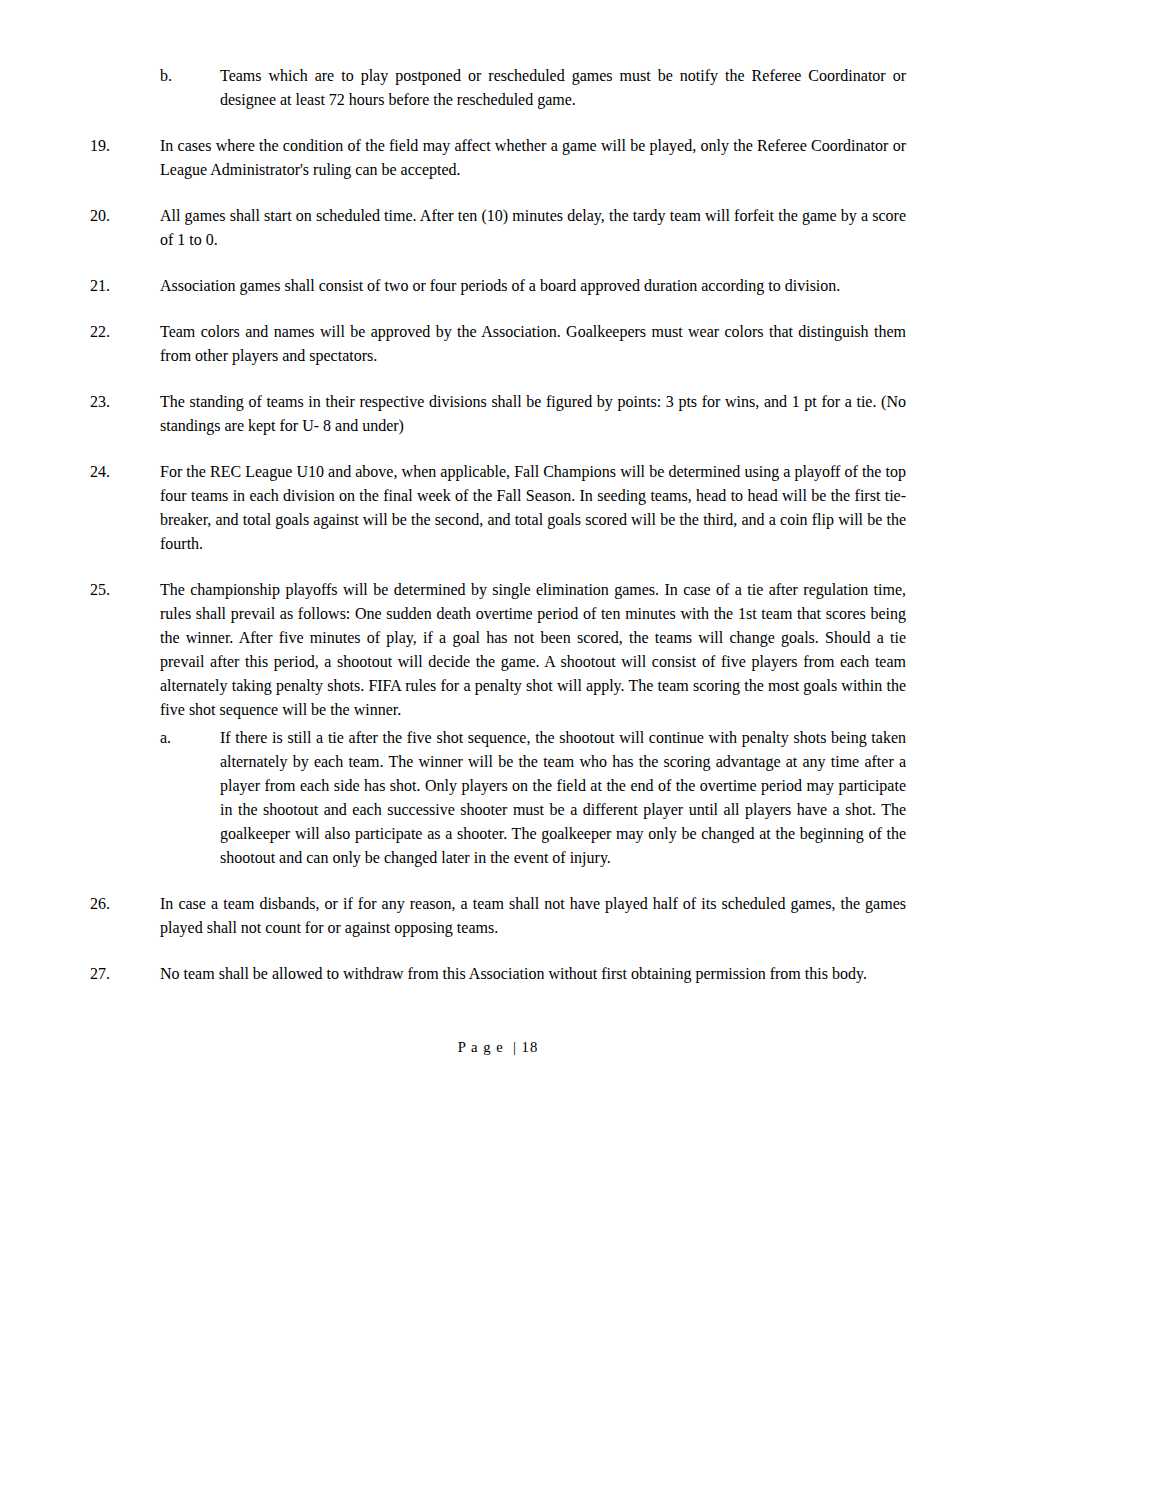b. Teams which are to play postponed or rescheduled games must be notify the Referee Coordinator or designee at least 72 hours before the rescheduled game.
19. In cases where the condition of the field may affect whether a game will be played, only the Referee Coordinator or League Administrator's ruling can be accepted.
20. All games shall start on scheduled time. After ten (10) minutes delay, the tardy team will forfeit the game by a score of 1 to 0.
21. Association games shall consist of two or four periods of a board approved duration according to division.
22. Team colors and names will be approved by the Association. Goalkeepers must wear colors that distinguish them from other players and spectators.
23. The standing of teams in their respective divisions shall be figured by points: 3 pts for wins, and 1 pt for a tie. (No standings are kept for U- 8 and under)
24. For the REC League U10 and above, when applicable, Fall Champions will be determined using a playoff of the top four teams in each division on the final week of the Fall Season. In seeding teams, head to head will be the first tie-breaker, and total goals against will be the second, and total goals scored will be the third, and a coin flip will be the fourth.
25. The championship playoffs will be determined by single elimination games. In case of a tie after regulation time, rules shall prevail as follows: One sudden death overtime period of ten minutes with the 1st team that scores being the winner. After five minutes of play, if a goal has not been scored, the teams will change goals. Should a tie prevail after this period, a shootout will decide the game. A shootout will consist of five players from each team alternately taking penalty shots. FIFA rules for a penalty shot will apply. The team scoring the most goals within the five shot sequence will be the winner.
a. If there is still a tie after the five shot sequence, the shootout will continue with penalty shots being taken alternately by each team. The winner will be the team who has the scoring advantage at any time after a player from each side has shot. Only players on the field at the end of the overtime period may participate in the shootout and each successive shooter must be a different player until all players have a shot. The goalkeeper will also participate as a shooter. The goalkeeper may only be changed at the beginning of the shootout and can only be changed later in the event of injury.
26. In case a team disbands, or if for any reason, a team shall not have played half of its scheduled games, the games played shall not count for or against opposing teams.
27. No team shall be allowed to withdraw from this Association without first obtaining permission from this body.
P a g e | 18